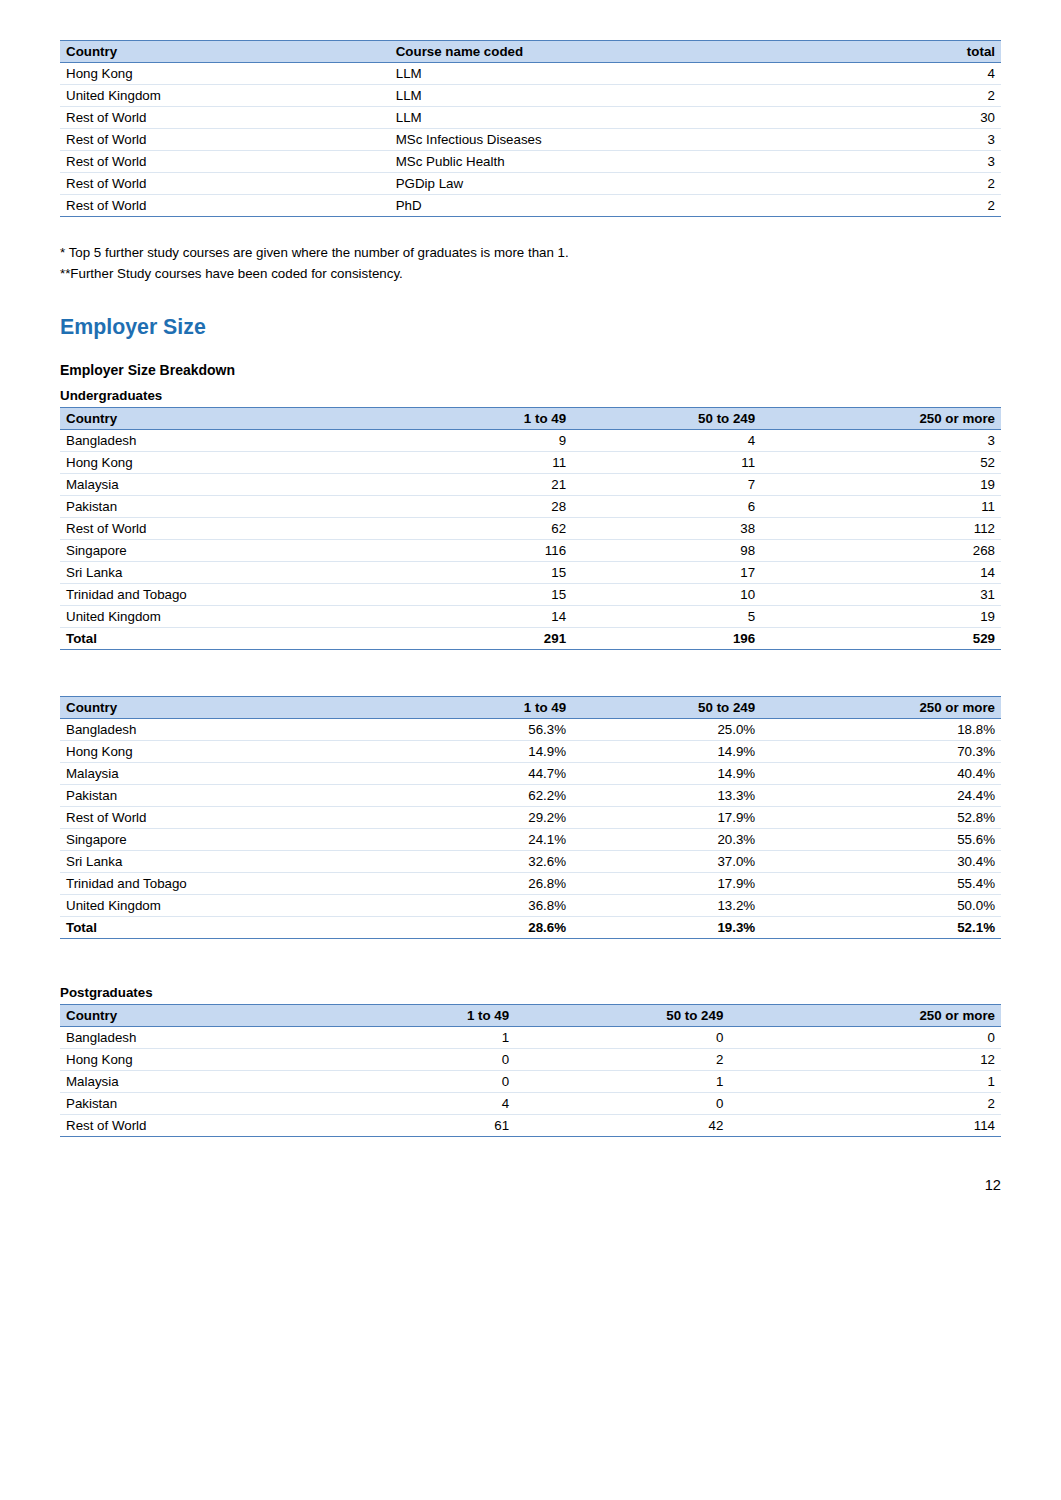| Country | Course name coded | total |
| --- | --- | --- |
| Hong Kong | LLM | 4 |
| United Kingdom | LLM | 2 |
| Rest of World | LLM | 30 |
| Rest of World | MSc Infectious Diseases | 3 |
| Rest of World | MSc Public Health | 3 |
| Rest of World | PGDip Law | 2 |
| Rest of World | PhD | 2 |
* Top 5 further study courses are given where the number of graduates is more than 1.
**Further Study courses have been coded for consistency.
Employer Size
Employer Size Breakdown
Undergraduates
| Country | 1 to 49 | 50 to 249 | 250 or more |
| --- | --- | --- | --- |
| Bangladesh | 9 | 4 | 3 |
| Hong Kong | 11 | 11 | 52 |
| Malaysia | 21 | 7 | 19 |
| Pakistan | 28 | 6 | 11 |
| Rest of World | 62 | 38 | 112 |
| Singapore | 116 | 98 | 268 |
| Sri Lanka | 15 | 17 | 14 |
| Trinidad and Tobago | 15 | 10 | 31 |
| United Kingdom | 14 | 5 | 19 |
| Total | 291 | 196 | 529 |
| Country | 1 to 49 | 50 to 249 | 250 or more |
| --- | --- | --- | --- |
| Bangladesh | 56.3% | 25.0% | 18.8% |
| Hong Kong | 14.9% | 14.9% | 70.3% |
| Malaysia | 44.7% | 14.9% | 40.4% |
| Pakistan | 62.2% | 13.3% | 24.4% |
| Rest of World | 29.2% | 17.9% | 52.8% |
| Singapore | 24.1% | 20.3% | 55.6% |
| Sri Lanka | 32.6% | 37.0% | 30.4% |
| Trinidad and Tobago | 26.8% | 17.9% | 55.4% |
| United Kingdom | 36.8% | 13.2% | 50.0% |
| Total | 28.6% | 19.3% | 52.1% |
Postgraduates
| Country | 1 to 49 | 50 to 249 | 250 or more |
| --- | --- | --- | --- |
| Bangladesh | 1 | 0 | 0 |
| Hong Kong | 0 | 2 | 12 |
| Malaysia | 0 | 1 | 1 |
| Pakistan | 4 | 0 | 2 |
| Rest of World | 61 | 42 | 114 |
12